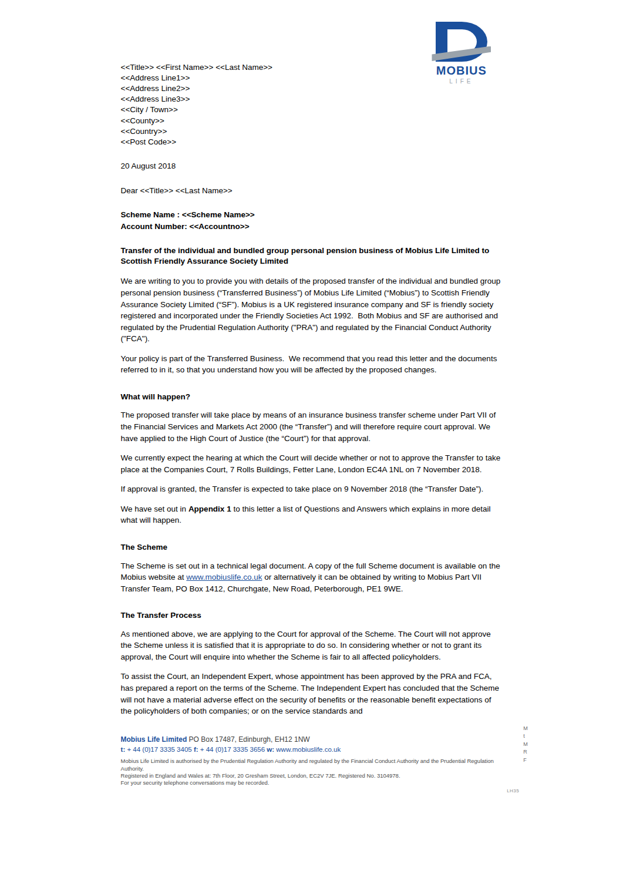MOBIUS
LIFE
<<Title>> <<First Name>> <<Last Name>>
<<Address Line1>>
<<Address Line2>>
<<Address Line3>>
<<City / Town>>
<<County>>
<<Country>>
<<Post Code>>
20 August 2018
Dear <<Title>> <<Last Name>>
Scheme Name : <<Scheme Name>>
Account Number: <<Accountno>>
Transfer of the individual and bundled group personal pension business of Mobius Life Limited to Scottish Friendly Assurance Society Limited
We are writing to you to provide you with details of the proposed transfer of the individual and bundled group personal pension business (“Transferred Business”) of Mobius Life Limited (“Mobius”) to Scottish Friendly Assurance Society Limited (“SF”). Mobius is a UK registered insurance company and SF is friendly society registered and incorporated under the Friendly Societies Act 1992. Both Mobius and SF are authorised and regulated by the Prudential Regulation Authority ("PRA") and regulated by the Financial Conduct Authority ("FCA").
Your policy is part of the Transferred Business. We recommend that you read this letter and the documents referred to in it, so that you understand how you will be affected by the proposed changes.
What will happen?
The proposed transfer will take place by means of an insurance business transfer scheme under Part VII of the Financial Services and Markets Act 2000 (the “Transfer”) and will therefore require court approval. We have applied to the High Court of Justice (the “Court”) for that approval.
We currently expect the hearing at which the Court will decide whether or not to approve the Transfer to take place at the Companies Court, 7 Rolls Buildings, Fetter Lane, London EC4A 1NL on 7 November 2018.
If approval is granted, the Transfer is expected to take place on 9 November 2018 (the “Transfer Date”).
We have set out in Appendix 1 to this letter a list of Questions and Answers which explains in more detail what will happen.
The Scheme
The Scheme is set out in a technical legal document. A copy of the full Scheme document is available on the Mobius website at www.mobiuslife.co.uk or alternatively it can be obtained by writing to Mobius Part VII Transfer Team, PO Box 1412, Churchgate, New Road, Peterborough, PE1 9WE.
The Transfer Process
As mentioned above, we are applying to the Court for approval of the Scheme. The Court will not approve the Scheme unless it is satisfied that it is appropriate to do so. In considering whether or not to grant its approval, the Court will enquire into whether the Scheme is fair to all affected policyholders.
To assist the Court, an Independent Expert, whose appointment has been approved by the PRA and FCA, has prepared a report on the terms of the Scheme. The Independent Expert has concluded that the Scheme will not have a material adverse effect on the security of benefits or the reasonable benefit expectations of the policyholders of both companies; or on the service standards and
Mobius Life Limited PO Box 17487, Edinburgh, EH12 1NW
t: + 44 (0)17 3335 3405 f: + 44 (0)17 3335 3656 w: www.mobiuslife.co.uk
Mobius Life Limited is authorised by the Prudential Regulation Authority and regulated by the Financial Conduct Authority and the Prudential Regulation Authority.
Registered in England and Wales at: 7th Floor, 20 Gresham Street, London, EC2V 7JE. Registered No. 3104978.
For your security telephone conversations may be recorded.
M
t
M
R
F
LH35